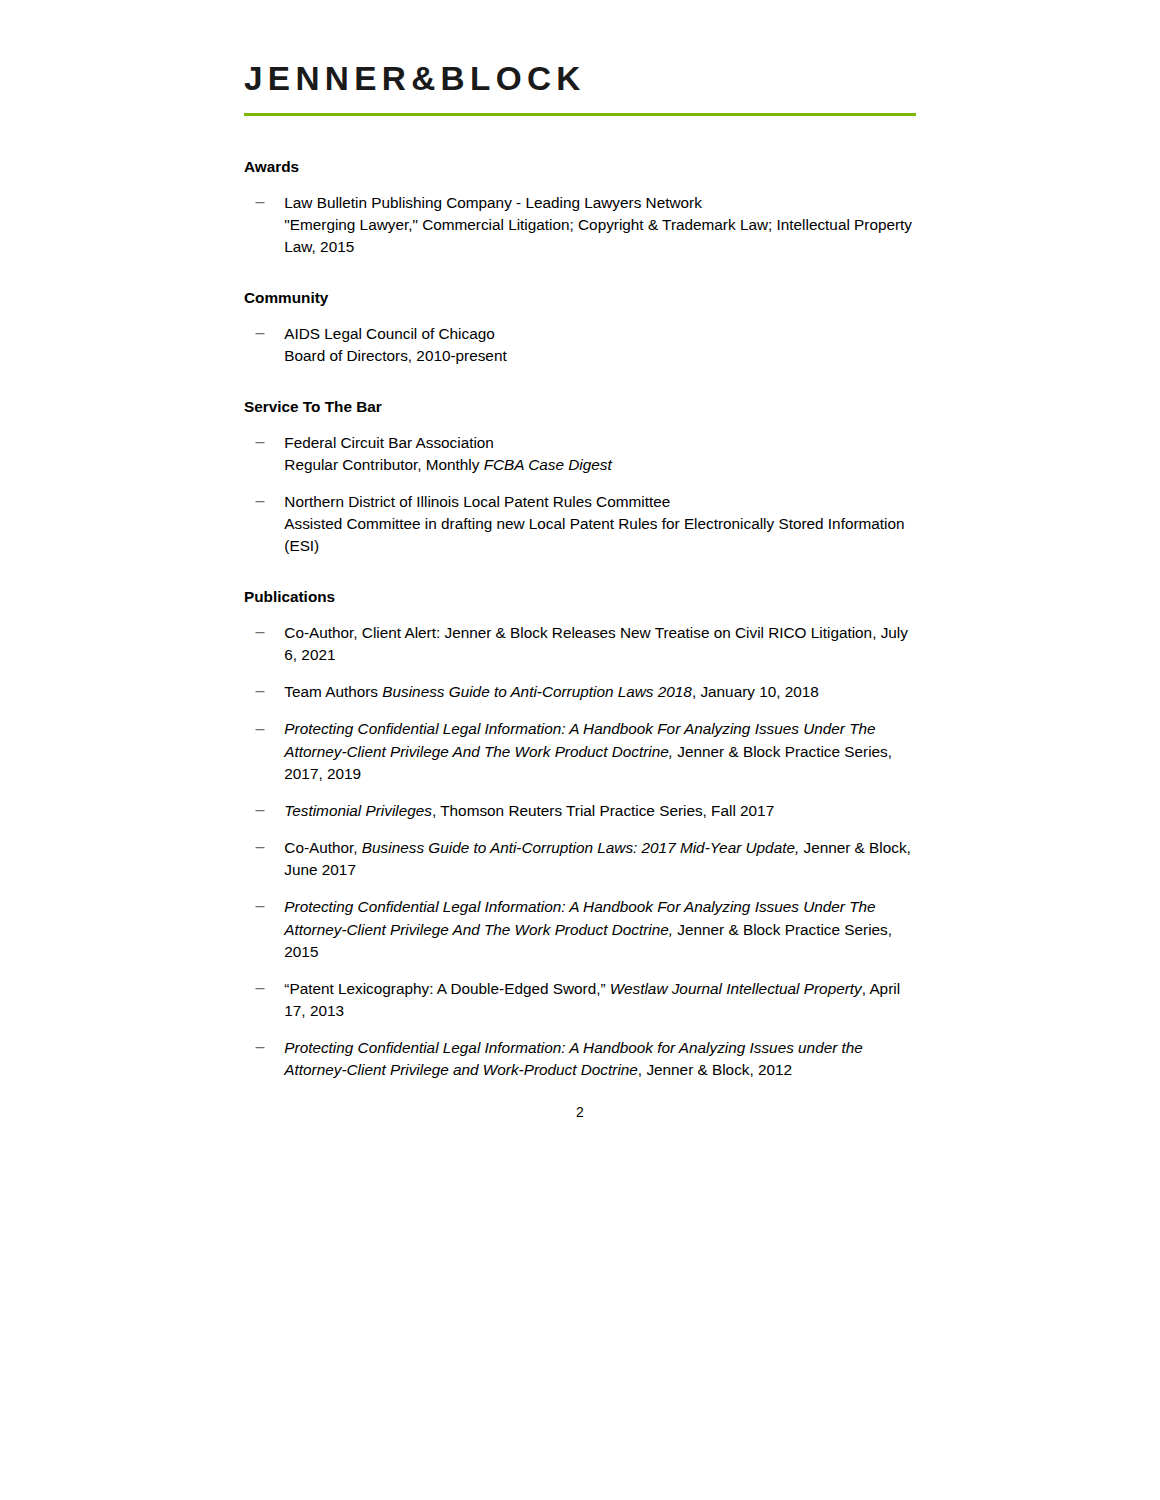JENNER&BLOCK
Awards
Law Bulletin Publishing Company - Leading Lawyers Network "Emerging Lawyer," Commercial Litigation; Copyright & Trademark Law; Intellectual Property Law, 2015
Community
AIDS Legal Council of Chicago Board of Directors, 2010-present
Service To The Bar
Federal Circuit Bar Association Regular Contributor, Monthly FCBA Case Digest
Northern District of Illinois Local Patent Rules Committee Assisted Committee in drafting new Local Patent Rules for Electronically Stored Information (ESI)
Publications
Co-Author, Client Alert: Jenner & Block Releases New Treatise on Civil RICO Litigation, July 6, 2021
Team Authors Business Guide to Anti-Corruption Laws 2018, January 10, 2018
Protecting Confidential Legal Information: A Handbook For Analyzing Issues Under The Attorney-Client Privilege And The Work Product Doctrine, Jenner & Block Practice Series, 2017, 2019
Testimonial Privileges, Thomson Reuters Trial Practice Series, Fall 2017
Co-Author, Business Guide to Anti-Corruption Laws: 2017 Mid-Year Update, Jenner & Block, June 2017
Protecting Confidential Legal Information: A Handbook For Analyzing Issues Under The Attorney-Client Privilege And The Work Product Doctrine, Jenner & Block Practice Series, 2015
“Patent Lexicography: A Double-Edged Sword,” Westlaw Journal Intellectual Property, April 17, 2013
Protecting Confidential Legal Information: A Handbook for Analyzing Issues under the Attorney-Client Privilege and Work-Product Doctrine, Jenner & Block, 2012
2